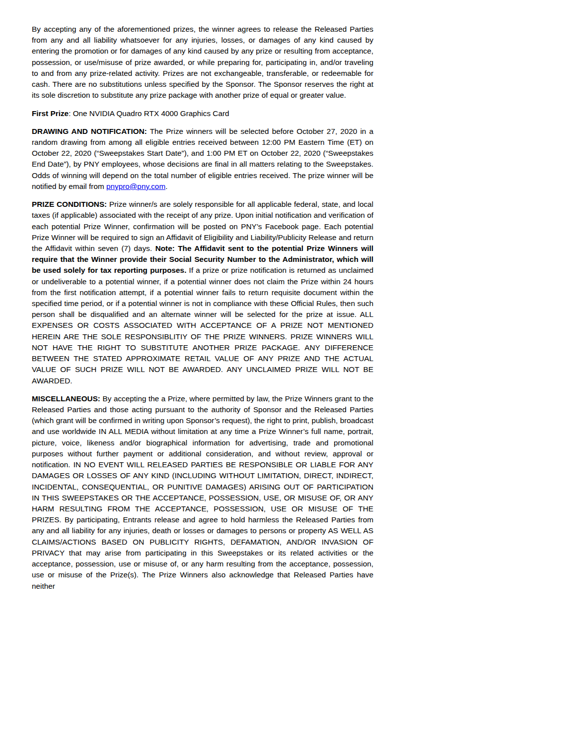By accepting any of the aforementioned prizes, the winner agrees to release the Released Parties from any and all liability whatsoever for any injuries, losses, or damages of any kind caused by entering the promotion or for damages of any kind caused by any prize or resulting from acceptance, possession, or use/misuse of prize awarded, or while preparing for, participating in, and/or traveling to and from any prize-related activity. Prizes are not exchangeable, transferable, or redeemable for cash. There are no substitutions unless specified by the Sponsor. The Sponsor reserves the right at its sole discretion to substitute any prize package with another prize of equal or greater value.
First Prize: One NVIDIA Quadro RTX 4000 Graphics Card
DRAWING AND NOTIFICATION: The Prize winners will be selected before October 27, 2020 in a random drawing from among all eligible entries received between 12:00 PM Eastern Time (ET) on October 22, 2020 (“Sweepstakes Start Date”), and 1:00 PM ET on October 22, 2020 (“Sweepstakes End Date”), by PNY employees, whose decisions are final in all matters relating to the Sweepstakes. Odds of winning will depend on the total number of eligible entries received. The prize winner will be notified by email from pnypro@pny.com.
PRIZE CONDITIONS: Prize winner/s are solely responsible for all applicable federal, state, and local taxes (if applicable) associated with the receipt of any prize. Upon initial notification and verification of each potential Prize Winner, confirmation will be posted on PNY’s Facebook page. Each potential Prize Winner will be required to sign an Affidavit of Eligibility and Liability/Publicity Release and return the Affidavit within seven (7) days. Note: The Affidavit sent to the potential Prize Winners will require that the Winner provide their Social Security Number to the Administrator, which will be used solely for tax reporting purposes. If a prize or prize notification is returned as unclaimed or undeliverable to a potential winner, if a potential winner does not claim the Prize within 24 hours from the first notification attempt, if a potential winner fails to return requisite document within the specified time period, or if a potential winner is not in compliance with these Official Rules, then such person shall be disqualified and an alternate winner will be selected for the prize at issue. ALL EXPENSES OR COSTS ASSOCIATED WITH ACCEPTANCE OF A PRIZE NOT MENTIONED HEREIN ARE THE SOLE RESPONSIBLITIY OF THE PRIZE WINNERS. PRIZE WINNERS WILL NOT HAVE THE RIGHT TO SUBSTITUTE ANOTHER PRIZE PACKAGE. ANY DIFFERENCE BETWEEN THE STATED APPROXIMATE RETAIL VALUE OF ANY PRIZE AND THE ACTUAL VALUE OF SUCH PRIZE WILL NOT BE AWARDED. ANY UNCLAIMED PRIZE WILL NOT BE AWARDED.
MISCELLANEOUS: By accepting the a Prize, where permitted by law, the Prize Winners grant to the Released Parties and those acting pursuant to the authority of Sponsor and the Released Parties (which grant will be confirmed in writing upon Sponsor’s request), the right to print, publish, broadcast and use worldwide IN ALL MEDIA without limitation at any time a Prize Winner’s full name, portrait, picture, voice, likeness and/or biographical information for advertising, trade and promotional purposes without further payment or additional consideration, and without review, approval or notification. IN NO EVENT WILL RELEASED PARTIES BE RESPONSIBLE OR LIABLE FOR ANY DAMAGES OR LOSSES OF ANY KIND (INCLUDING WITHOUT LIMITATION, DIRECT, INDIRECT, INCIDENTAL, CONSEQUENTIAL, OR PUNITIVE DAMAGES) ARISING OUT OF PARTICIPATION IN THIS SWEEPSTAKES OR THE ACCEPTANCE, POSSESSION, USE, OR MISUSE OF, OR ANY HARM RESULTING FROM THE ACCEPTANCE, POSSESSION, USE OR MISUSE OF THE PRIZES. By participating, Entrants release and agree to hold harmless the Released Parties from any and all liability for any injuries, death or losses or damages to persons or property AS WELL AS CLAIMS/ACTIONS BASED ON PUBLICITY RIGHTS, DEFAMATION, AND/OR INVASION OF PRIVACY that may arise from participating in this Sweepstakes or its related activities or the acceptance, possession, use or misuse of, or any harm resulting from the acceptance, possession, use or misuse of the Prize(s). The Prize Winners also acknowledge that Released Parties have neither